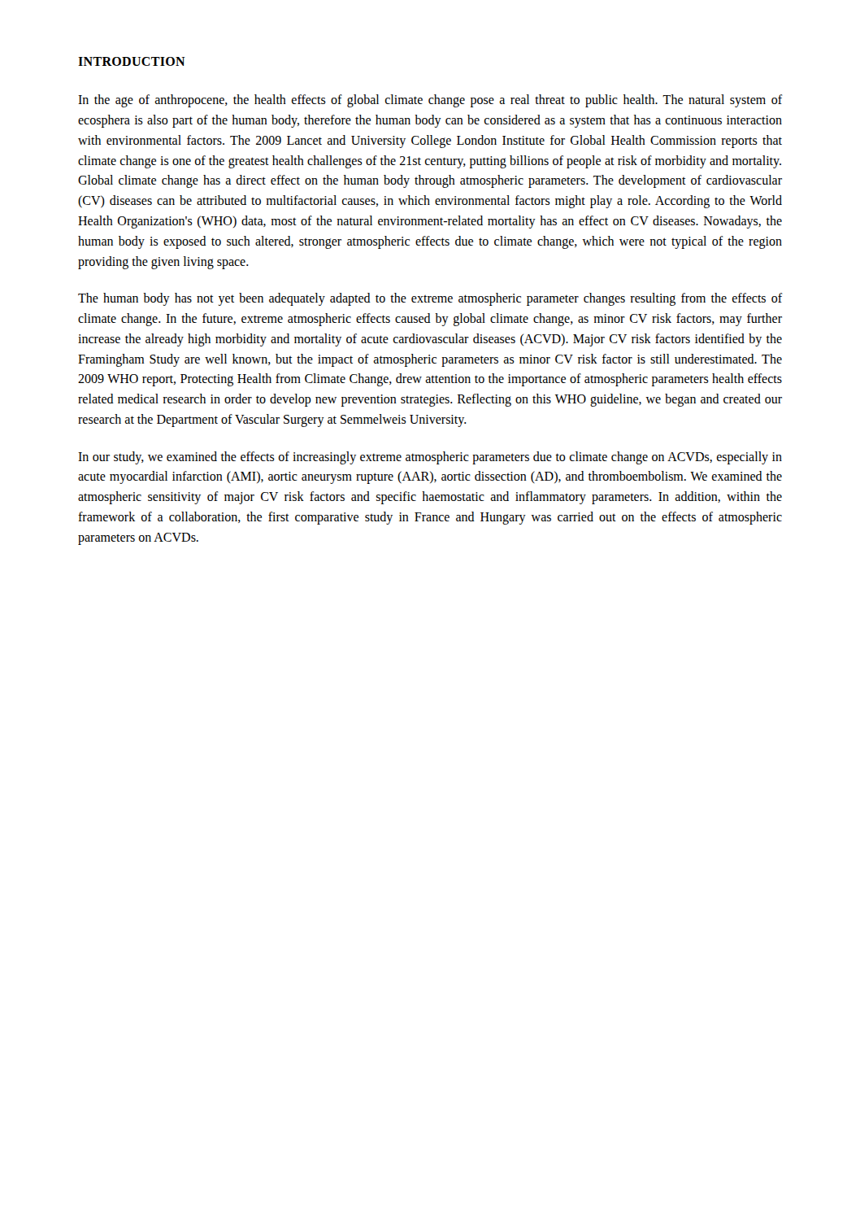INTRODUCTION
In the age of anthropocene, the health effects of global climate change pose a real threat to public health. The natural system of ecosphera is also part of the human body, therefore the human body can be considered as a system that has a continuous interaction with environmental factors. The 2009 Lancet and University College London Institute for Global Health Commission reports that climate change is one of the greatest health challenges of the 21st century, putting billions of people at risk of morbidity and mortality. Global climate change has a direct effect on the human body through atmospheric parameters. The development of cardiovascular (CV) diseases can be attributed to multifactorial causes, in which environmental factors might play a role. According to the World Health Organization's (WHO) data, most of the natural environment-related mortality has an effect on CV diseases. Nowadays, the human body is exposed to such altered, stronger atmospheric effects due to climate change, which were not typical of the region providing the given living space.
The human body has not yet been adequately adapted to the extreme atmospheric parameter changes resulting from the effects of climate change. In the future, extreme atmospheric effects caused by global climate change, as minor CV risk factors, may further increase the already high morbidity and mortality of acute cardiovascular diseases (ACVD). Major CV risk factors identified by the Framingham Study are well known, but the impact of atmospheric parameters as minor CV risk factor is still underestimated. The 2009 WHO report, Protecting Health from Climate Change, drew attention to the importance of atmospheric parameters health effects related medical research in order to develop new prevention strategies. Reflecting on this WHO guideline, we began and created our research at the Department of Vascular Surgery at Semmelweis University.
In our study, we examined the effects of increasingly extreme atmospheric parameters due to climate change on ACVDs, especially in acute myocardial infarction (AMI), aortic aneurysm rupture (AAR), aortic dissection (AD), and thromboembolism. We examined the atmospheric sensitivity of major CV risk factors and specific haemostatic and inflammatory parameters. In addition, within the framework of a collaboration, the first comparative study in France and Hungary was carried out on the effects of atmospheric parameters on ACVDs.